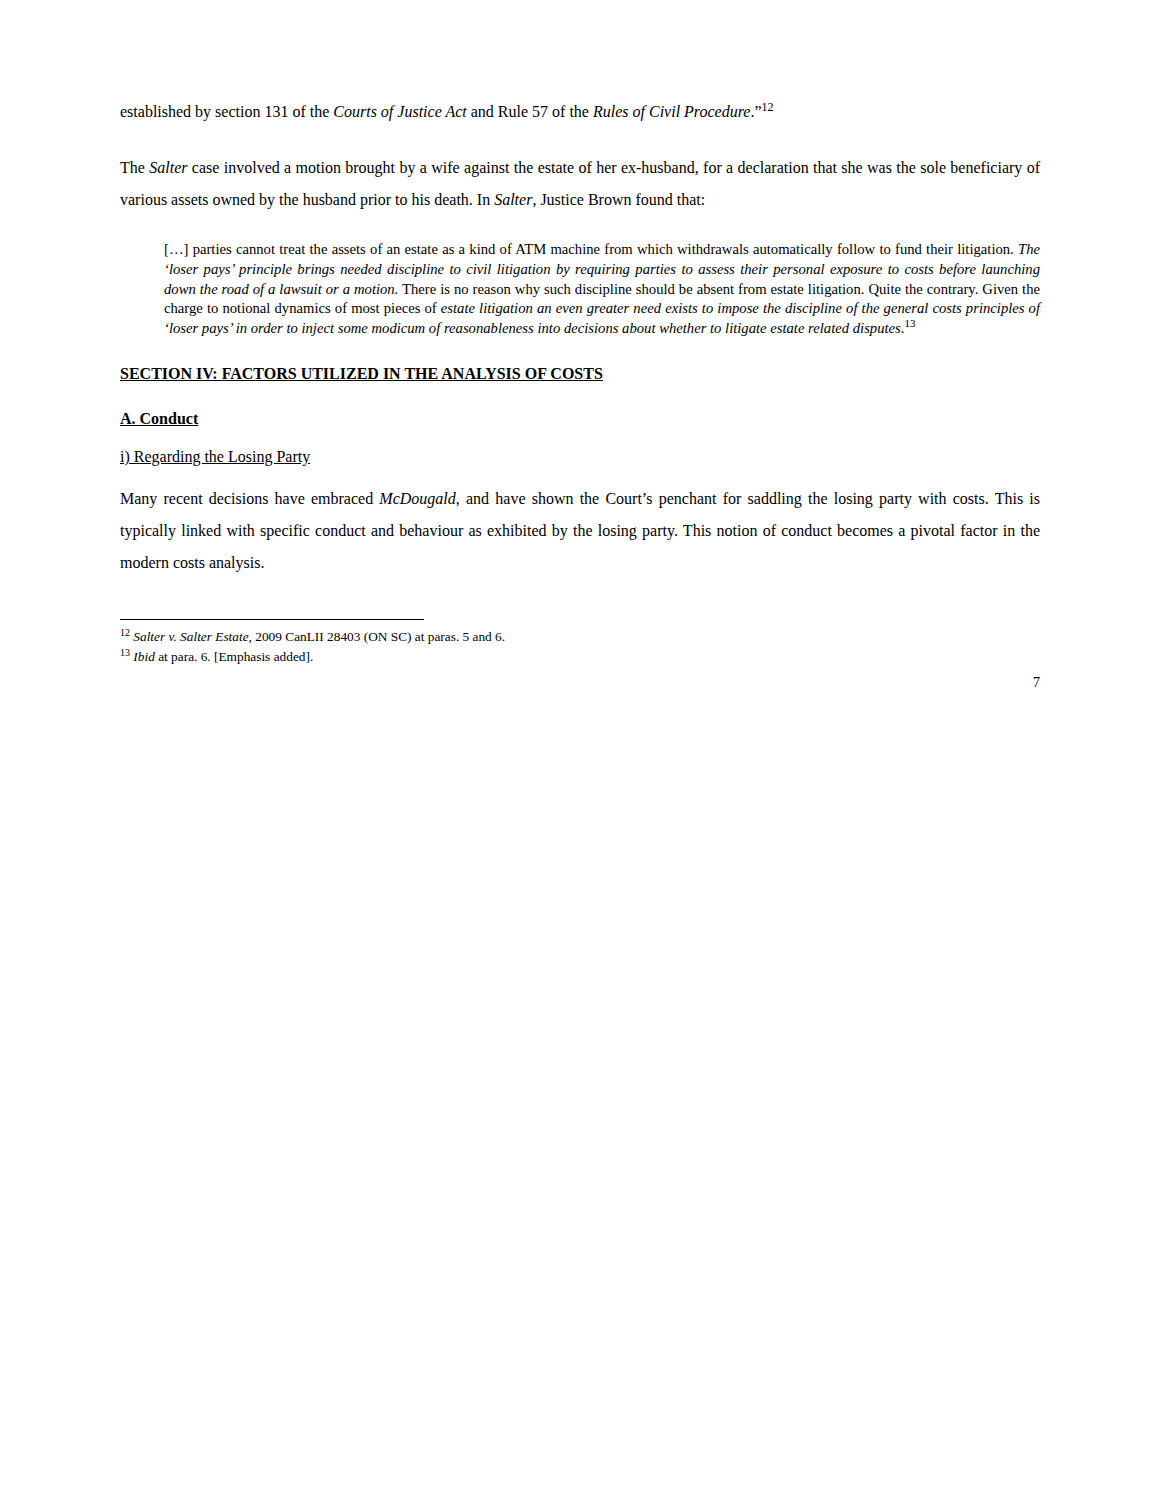established by section 131 of the Courts of Justice Act and Rule 57 of the Rules of Civil Procedure.”12
The Salter case involved a motion brought by a wife against the estate of her ex-husband, for a declaration that she was the sole beneficiary of various assets owned by the husband prior to his death. In Salter, Justice Brown found that:
[…] parties cannot treat the assets of an estate as a kind of ATM machine from which withdrawals automatically follow to fund their litigation. The ‘loser pays’ principle brings needed discipline to civil litigation by requiring parties to assess their personal exposure to costs before launching down the road of a lawsuit or a motion. There is no reason why such discipline should be absent from estate litigation. Quite the contrary. Given the charge to notional dynamics of most pieces of estate litigation an even greater need exists to impose the discipline of the general costs principles of ‘loser pays’ in order to inject some modicum of reasonableness into decisions about whether to litigate estate related disputes.13
SECTION IV: FACTORS UTILIZED IN THE ANALYSIS OF COSTS
A. Conduct
i) Regarding the Losing Party
Many recent decisions have embraced McDougald, and have shown the Court’s penchant for saddling the losing party with costs. This is typically linked with specific conduct and behaviour as exhibited by the losing party. This notion of conduct becomes a pivotal factor in the modern costs analysis.
12 Salter v. Salter Estate, 2009 CanLII 28403 (ON SC) at paras. 5 and 6.
13 Ibid at para. 6. [Emphasis added].
7